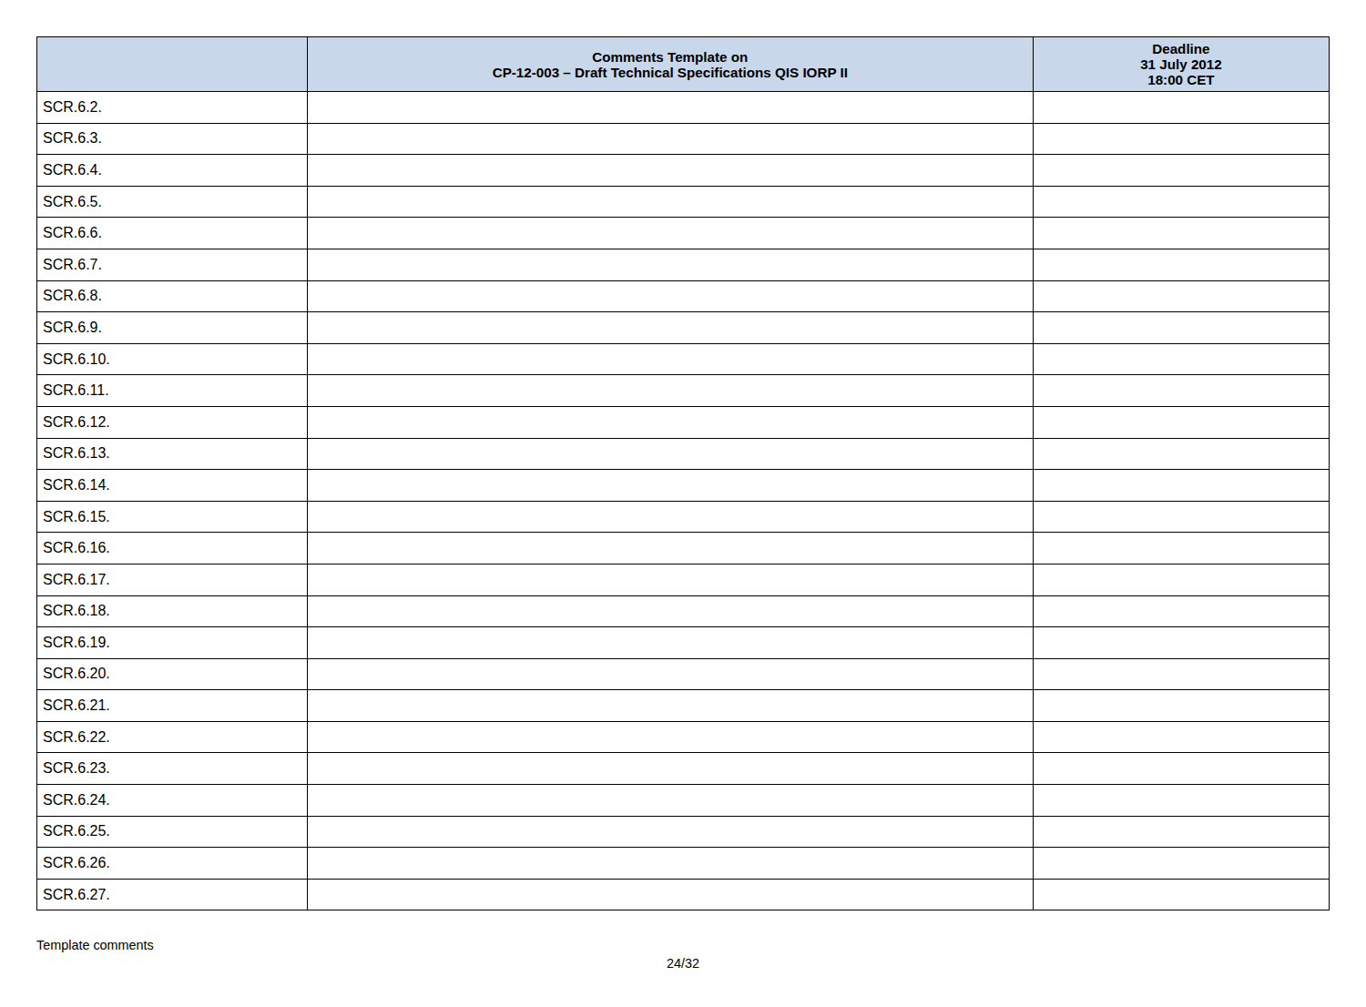| | Comments Template on CP-12-003 – Draft Technical Specifications QIS IORP II | Deadline 31 July 2012 18:00 CET |
| --- | --- | --- |
| SCR.6.2. | | |
| SCR.6.3. | | |
| SCR.6.4. | | |
| SCR.6.5. | | |
| SCR.6.6. | | |
| SCR.6.7. | | |
| SCR.6.8. | | |
| SCR.6.9. | | |
| SCR.6.10. | | |
| SCR.6.11. | | |
| SCR.6.12. | | |
| SCR.6.13. | | |
| SCR.6.14. | | |
| SCR.6.15. | | |
| SCR.6.16. | | |
| SCR.6.17. | | |
| SCR.6.18. | | |
| SCR.6.19. | | |
| SCR.6.20. | | |
| SCR.6.21. | | |
| SCR.6.22. | | |
| SCR.6.23. | | |
| SCR.6.24. | | |
| SCR.6.25. | | |
| SCR.6.26. | | |
| SCR.6.27. | | |
Template comments
24/32